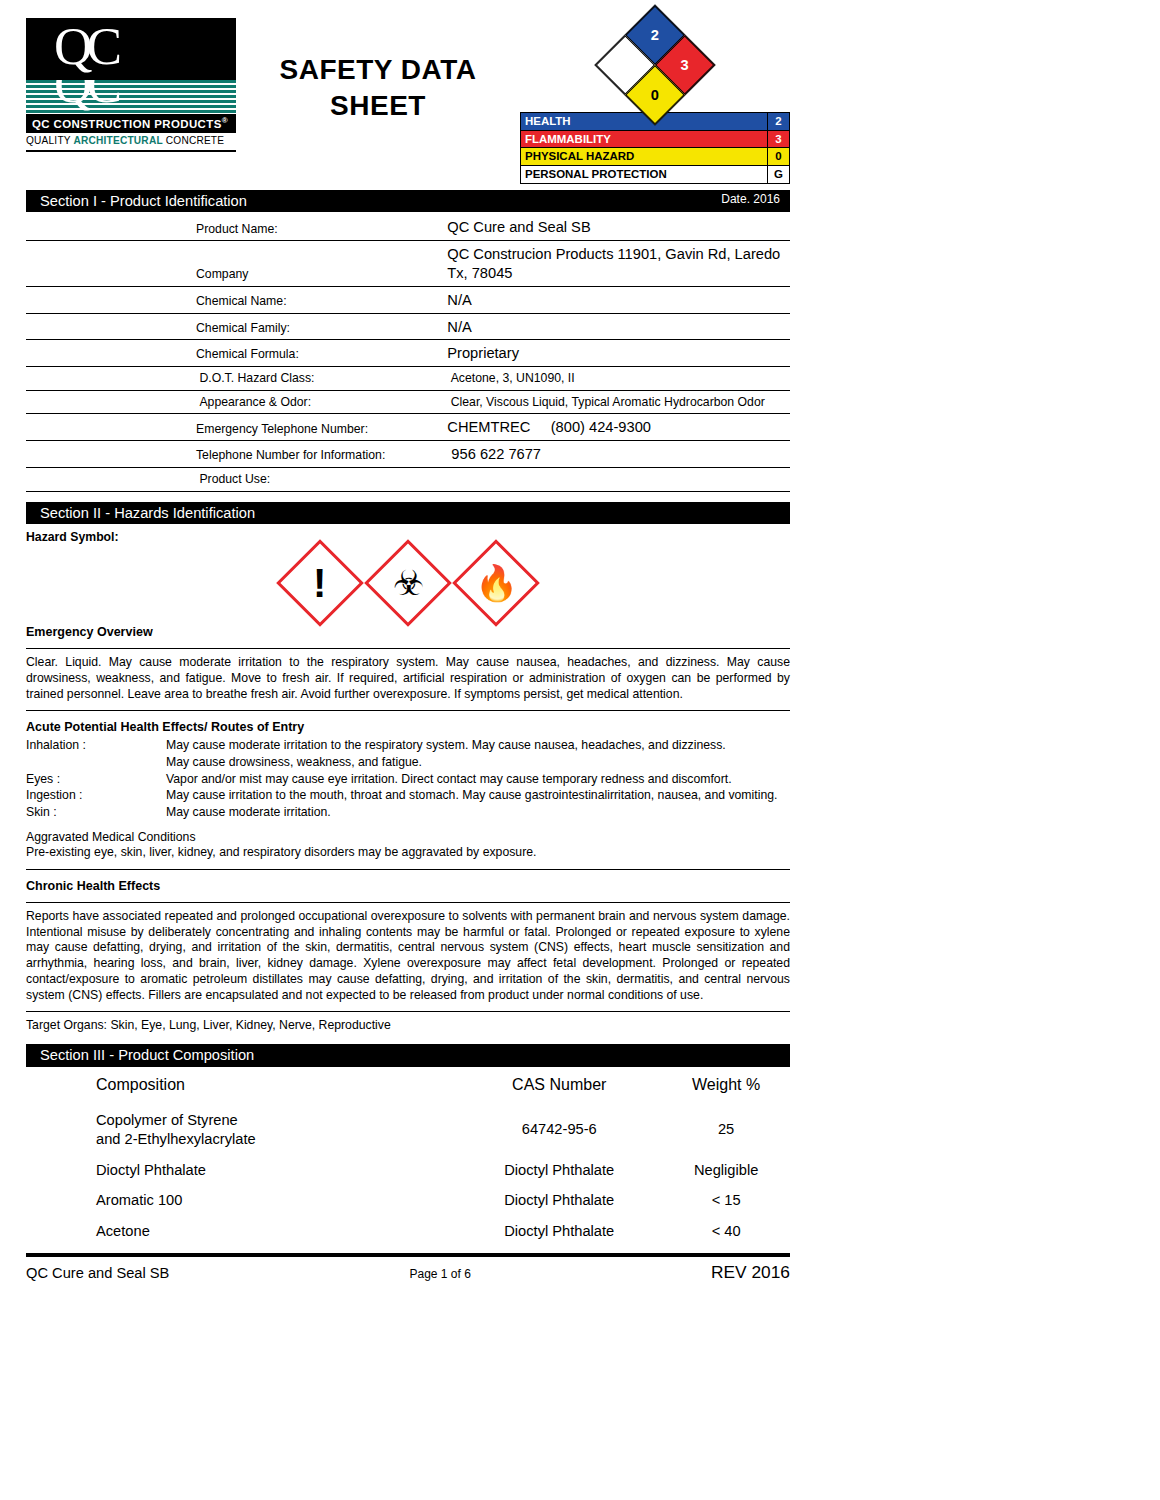QC
QC
QC CONSTRUCTION PRODUCTS®
QUALITY ARCHITECTURAL CONCRETE
SAFETY DATA SHEET
2
3
0
| HEALTH | 2 |
| FLAMMABILITY | 3 |
| PHYSICAL HAZARD | 0 |
| PERSONAL PROTECTION | G |
Section I - Product IdentificationDate. 2016
| Product Name: | QC Cure and Seal SB |
| Company | QC Construcion Products 11901, Gavin Rd, Laredo Tx, 78045 |
| Chemical Name: | N/A |
| Chemical Family: | N/A |
| Chemical Formula: | Proprietary |
| D.O.T. Hazard Class: | Acetone, 3, UN1090, II |
| Appearance & Odor: | Clear, Viscous Liquid, Typical Aromatic Hydrocarbon Odor |
| Emergency Telephone Number: | CHEMTREC (800) 424-9300 |
| Telephone Number for Information: | 956 622 7677 |
| Product Use: | |
Section II - Hazards Identification
Hazard Symbol:
!
☣
🔥
Emergency Overview
Clear. Liquid. May cause moderate irritation to the respiratory system. May cause nausea, headaches, and dizziness. May cause drowsiness, weakness, and fatigue. Move to fresh air. If required, artificial respiration or administration of oxygen can be performed by trained personnel. Leave area to breathe fresh air. Avoid further overexposure. If symptoms persist, get medical attention.
Acute Potential Health Effects/ Routes of Entry
| Inhalation : | May cause moderate irritation to the respiratory system. May cause nausea, headaches, and dizziness. |
| | May cause drowsiness, weakness, and fatigue. |
| Eyes : | Vapor and/or mist may cause eye irritation. Direct contact may cause temporary redness and discomfort. |
| Ingestion : | May cause irritation to the mouth, throat and stomach. May cause gastrointestinalirritation, nausea, and vomiting. |
| Skin : | May cause moderate irritation. |
Aggravated Medical Conditions
Pre-existing eye, skin, liver, kidney, and respiratory disorders may be aggravated by exposure.
Chronic Health Effects
Reports have associated repeated and prolonged occupational overexposure to solvents with permanent brain and nervous system damage. Intentional misuse by deliberately concentrating and inhaling contents may be harmful or fatal. Prolonged or repeated exposure to xylene may cause defatting, drying, and irritation of the skin, dermatitis, central nervous system (CNS) effects, heart muscle sensitization and arrhythmia, hearing loss, and brain, liver, kidney damage. Xylene overexposure may affect fetal development. Prolonged or repeated contact/exposure to aromatic petroleum distillates may cause defatting, drying, and irritation of the skin, dermatitis, and central nervous system (CNS) effects. Fillers are encapsulated and not expected to be released from product under normal conditions of use.
Target Organs: Skin, Eye, Lung, Liver, Kidney, Nerve, Reproductive
Section III - Product Composition
| Composition | CAS Number | Weight % |
| --- | --- | --- |
| Copolymer of Styrene and 2-Ethylhexylacrylate | 64742-95-6 | 25 |
| Dioctyl Phthalate | Dioctyl Phthalate | Negligible |
| Aromatic 100 | Dioctyl Phthalate | < 15 |
| Acetone | Dioctyl Phthalate | < 40 |
QC Cure and Seal SB
Page 1 of 6
REV 2016